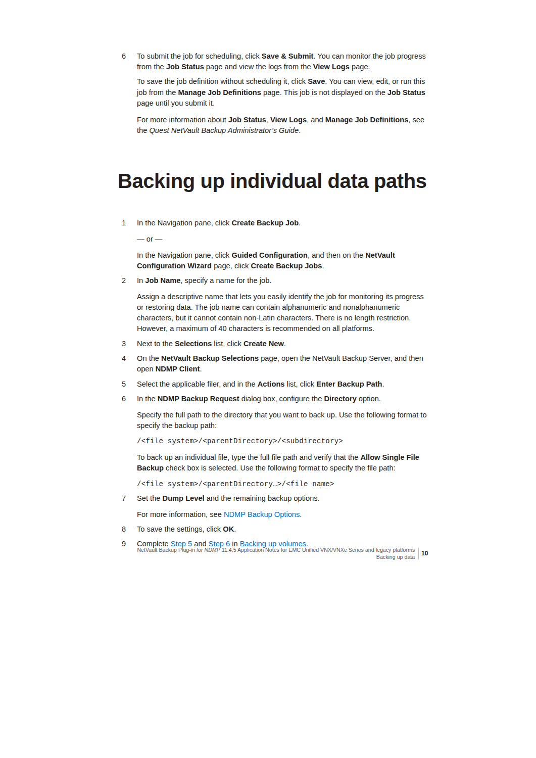6 To submit the job for scheduling, click Save & Submit. You can monitor the job progress from the Job Status page and view the logs from the View Logs page.
To save the job definition without scheduling it, click Save. You can view, edit, or run this job from the Manage Job Definitions page. This job is not displayed on the Job Status page until you submit it.
For more information about Job Status, View Logs, and Manage Job Definitions, see the Quest NetVault Backup Administrator’s Guide.
Backing up individual data paths
1 In the Navigation pane, click Create Backup Job.
— or —
In the Navigation pane, click Guided Configuration, and then on the NetVault Configuration Wizard page, click Create Backup Jobs.
2 In Job Name, specify a name for the job.
Assign a descriptive name that lets you easily identify the job for monitoring its progress or restoring data. The job name can contain alphanumeric and nonalphanumeric characters, but it cannot contain non-Latin characters. There is no length restriction. However, a maximum of 40 characters is recommended on all platforms.
3 Next to the Selections list, click Create New.
4 On the NetVault Backup Selections page, open the NetVault Backup Server, and then open NDMP Client.
5 Select the applicable filer, and in the Actions list, click Enter Backup Path.
6 In the NDMP Backup Request dialog box, configure the Directory option.
Specify the full path to the directory that you want to back up. Use the following format to specify the backup path:
/<file system>/<parentDirectory>/<subdirectory>
To back up an individual file, type the full file path and verify that the Allow Single File Backup check box is selected. Use the following format to specify the file path:
/<file system>/<parentDirectory…>/<file name>
7 Set the Dump Level and the remaining backup options.
For more information, see NDMP Backup Options.
8 To save the settings, click OK.
9 Complete Step 5 and Step 6 in Backing up volumes.
NetVault Backup Plug-in for NDMP 11.4.5 Application Notes for EMC Unified VNX/VNXe Series and legacy platforms
Backing up data 10